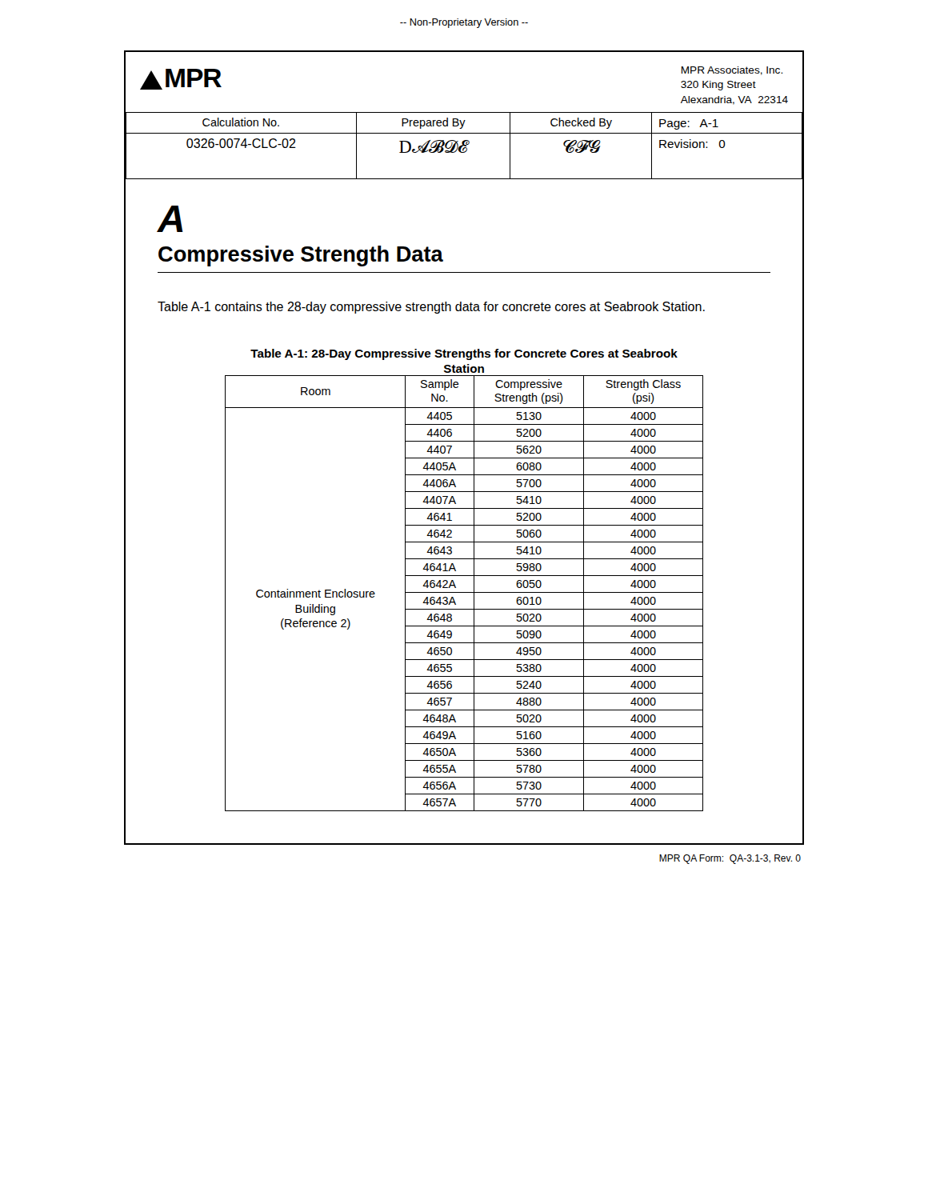-- Non-Proprietary Version --
MPR
MPR Associates, Inc.
320 King Street
Alexandria, VA 22314
| Calculation No. | Prepared By | Checked By | Page: A-1 |
| 0326-0074-CLC-02 | D𝓐𝓑𝓓𝓔 | 𝓒𝓕𝓖 | Revision: 0 |
A
Compressive Strength Data
Table A-1 contains the 28-day compressive strength data for concrete cores at Seabrook Station.
Table A-1: 28-Day Compressive Strengths for Concrete Cores at Seabrook
Station
| Room | Sample No. | Compressive Strength (psi) | Strength Class (psi) |
| --- | --- | --- | --- |
| Containment Enclosure Building (Reference 2) | 4405 | 5130 | 4000 |
| 4406 | 5200 | 4000 |
| 4407 | 5620 | 4000 |
| 4405A | 6080 | 4000 |
| 4406A | 5700 | 4000 |
| 4407A | 5410 | 4000 |
| 4641 | 5200 | 4000 |
| 4642 | 5060 | 4000 |
| 4643 | 5410 | 4000 |
| 4641A | 5980 | 4000 |
| 4642A | 6050 | 4000 |
| 4643A | 6010 | 4000 |
| 4648 | 5020 | 4000 |
| 4649 | 5090 | 4000 |
| 4650 | 4950 | 4000 |
| 4655 | 5380 | 4000 |
| 4656 | 5240 | 4000 |
| 4657 | 4880 | 4000 |
| 4648A | 5020 | 4000 |
| 4649A | 5160 | 4000 |
| 4650A | 5360 | 4000 |
| 4655A | 5780 | 4000 |
| 4656A | 5730 | 4000 |
| 4657A | 5770 | 4000 |
MPR QA Form: QA-3.1-3, Rev. 0